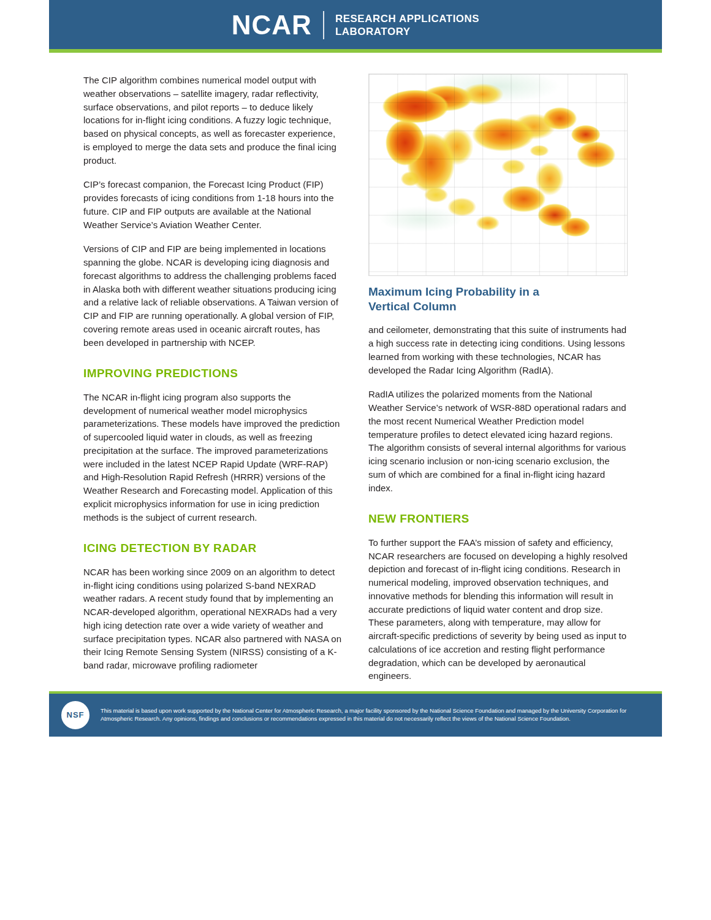NCAR Research Applications
Laboratory
The CIP algorithm combines numerical model output with weather observations – satellite imagery, radar reflectivity, surface observations, and pilot reports – to deduce likely locations for in-flight icing conditions. A fuzzy logic technique, based on physical concepts, as well as forecaster experience, is employed to merge the data sets and produce the final icing product.
CIP’s forecast companion, the Forecast Icing Product (FIP) provides forecasts of icing conditions from 1-18 hours into the future. CIP and FIP outputs are available at the National Weather Service’s Aviation Weather Center.
Versions of CIP and FIP are being implemented in locations spanning the globe. NCAR is developing icing diagnosis and forecast algorithms to address the challenging problems faced in Alaska both with different weather situations producing icing and a relative lack of reliable observations. A Taiwan version of CIP and FIP are running operationally. A global version of FIP, covering remote areas used in oceanic aircraft routes, has been developed in partnership with NCEP.
Improving Predictions
The NCAR in-flight icing program also supports the development of numerical weather model microphysics parameterizations. These models have improved the prediction of supercooled liquid water in clouds, as well as freezing precipitation at the surface. The improved parameterizations were included in the latest NCEP Rapid Update (WRF-RAP) and High-Resolution Rapid Refresh (HRRR) versions of the Weather Research and Forecasting model. Application of this explicit microphysics information for use in icing prediction methods is the subject of current research.
Icing Detection by Radar
NCAR has been working since 2009 on an algorithm to detect in-flight icing conditions using polarized S-band NEXRAD weather radars. A recent study found that by implementing an NCAR-developed algorithm, operational NEXRADs had a very high icing detection rate over a wide variety of weather and surface precipitation types. NCAR also partnered with NASA on their Icing Remote Sensing System (NIRSS) consisting of a K-band radar, microwave profiling radiometer
Maximum Icing Probability in a
Vertical Column
and ceilometer, demonstrating that this suite of instruments had a high success rate in detecting icing conditions. Using lessons learned from working with these technologies, NCAR has developed the Radar Icing Algorithm (RadIA).
RadIA utilizes the polarized moments from the National Weather Service’s network of WSR-88D operational radars and the most recent Numerical Weather Prediction model temperature profiles to detect elevated icing hazard regions. The algorithm consists of several internal algorithms for various icing scenario inclusion or non-icing scenario exclusion, the sum of which are combined for a final in-flight icing hazard index.
New Frontiers
To further support the FAA’s mission of safety and efficiency, NCAR researchers are focused on developing a highly resolved depiction and forecast of in-flight icing conditions. Research in numerical modeling, improved observation techniques, and innovative methods for blending this information will result in accurate predictions of liquid water content and drop size. These parameters, along with temperature, may allow for aircraft-specific predictions of severity by being used as input to calculations of ice accretion and resting flight performance degradation, which can be developed by aeronautical engineers.
NSF
This material is based upon work supported by the National Center for Atmospheric Research, a major facility sponsored by the National Science Foundation and managed by the University Corporation for Atmospheric Research. Any opinions, findings and conclusions or recommendations expressed in this material do not necessarily reflect the views of the National Science Foundation.